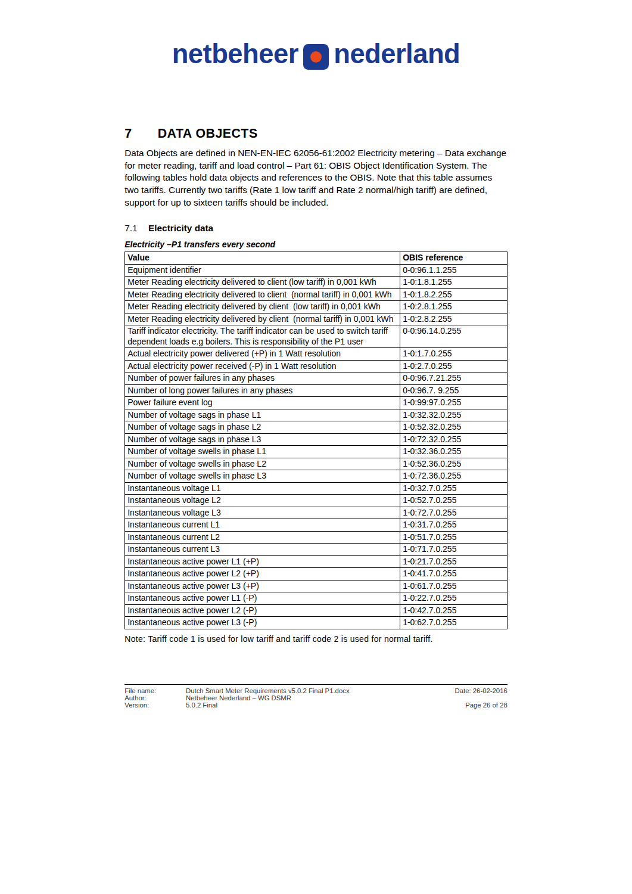netbeheer nederland
7 DATA OBJECTS
Data Objects are defined in NEN-EN-IEC 62056-61:2002 Electricity metering – Data exchange for meter reading, tariff and load control – Part 61: OBIS Object Identification System. The following tables hold data objects and references to the OBIS. Note that this table assumes two tariffs. Currently two tariffs (Rate 1 low tariff and Rate 2 normal/high tariff) are defined, support for up to sixteen tariffs should be included.
7.1 Electricity data
Electricity –P1 transfers every second
| Value | OBIS reference |
| --- | --- |
| Equipment identifier | 0-0:96.1.1.255 |
| Meter Reading electricity delivered to client (low tariff) in 0,001 kWh | 1-0:1.8.1.255 |
| Meter Reading electricity delivered to client (normal tariff) in 0,001 kWh | 1-0:1.8.2.255 |
| Meter Reading electricity delivered by client (low tariff) in 0,001 kWh | 1-0:2.8.1.255 |
| Meter Reading electricity delivered by client (normal tariff) in 0,001 kWh | 1-0:2.8.2.255 |
| Tariff indicator electricity. The tariff indicator can be used to switch tariff dependent loads e.g boilers. This is responsibility of the P1 user | 0-0:96.14.0.255 |
| Actual electricity power delivered (+P) in 1 Watt resolution | 1-0:1.7.0.255 |
| Actual electricity power received (-P) in 1 Watt resolution | 1-0:2.7.0.255 |
| Number of power failures in any phases | 0-0:96.7.21.255 |
| Number of long power failures in any phases | 0-0:96.7. 9.255 |
| Power failure event log | 1-0:99:97.0.255 |
| Number of voltage sags in phase L1 | 1-0:32.32.0.255 |
| Number of voltage sags in phase L2 | 1-0:52.32.0.255 |
| Number of voltage sags in phase L3 | 1-0:72.32.0.255 |
| Number of voltage swells in phase L1 | 1-0:32.36.0.255 |
| Number of voltage swells in phase L2 | 1-0:52.36.0.255 |
| Number of voltage swells in phase L3 | 1-0:72.36.0.255 |
| Instantaneous voltage L1 | 1-0:32.7.0.255 |
| Instantaneous voltage L2 | 1-0:52.7.0.255 |
| Instantaneous voltage L3 | 1-0:72.7.0.255 |
| Instantaneous current L1 | 1-0:31.7.0.255 |
| Instantaneous current L2 | 1-0:51.7.0.255 |
| Instantaneous current L3 | 1-0:71.7.0.255 |
| Instantaneous active power L1 (+P) | 1-0:21.7.0.255 |
| Instantaneous active power L2 (+P) | 1-0:41.7.0.255 |
| Instantaneous active power L3 (+P) | 1-0:61.7.0.255 |
| Instantaneous active power L1 (-P) | 1-0:22.7.0.255 |
| Instantaneous active power L2 (-P) | 1-0:42.7.0.255 |
| Instantaneous active power L3 (-P) | 1-0:62.7.0.255 |
Note: Tariff code 1 is used for low tariff and tariff code 2 is used for normal tariff.
| File name: | Dutch Smart Meter Requirements v5.0.2 Final P1.docx | Date: 26-02-2016 |
| Author: | Netbeheer Nederland – WG DSMR | |
| Version: | 5.0.2 Final | Page 26 of 28 |